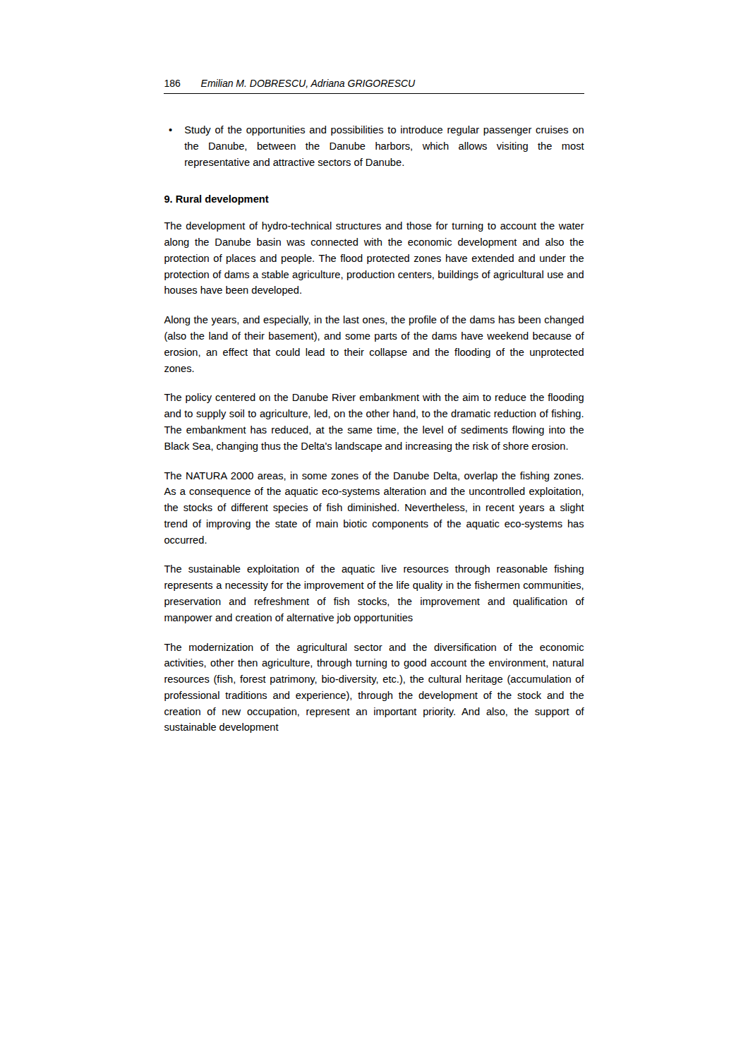186 Emilian M. DOBRESCU, Adriana GRIGORESCU
Study of the opportunities and possibilities to introduce regular passenger cruises on the Danube, between the Danube harbors, which allows visiting the most representative and attractive sectors of Danube.
9. Rural development
The development of hydro-technical structures and those for turning to account the water along the Danube basin was connected with the economic development and also the protection of places and people. The flood protected zones have extended and under the protection of dams a stable agriculture, production centers, buildings of agricultural use and houses have been developed.
Along the years, and especially, in the last ones, the profile of the dams has been changed (also the land of their basement), and some parts of the dams have weekend because of erosion, an effect that could lead to their collapse and the flooding of the unprotected zones.
The policy centered on the Danube River embankment with the aim to reduce the flooding and to supply soil to agriculture, led, on the other hand, to the dramatic reduction of fishing. The embankment has reduced, at the same time, the level of sediments flowing into the Black Sea, changing thus the Delta's landscape and increasing the risk of shore erosion.
The NATURA 2000 areas, in some zones of the Danube Delta, overlap the fishing zones. As a consequence of the aquatic eco-systems alteration and the uncontrolled exploitation, the stocks of different species of fish diminished. Nevertheless, in recent years a slight trend of improving the state of main biotic components of the aquatic eco-systems has occurred.
The sustainable exploitation of the aquatic live resources through reasonable fishing represents a necessity for the improvement of the life quality in the fishermen communities, preservation and refreshment of fish stocks, the improvement and qualification of manpower and creation of alternative job opportunities
The modernization of the agricultural sector and the diversification of the economic activities, other then agriculture, through turning to good account the environment, natural resources (fish, forest patrimony, bio-diversity, etc.), the cultural heritage (accumulation of professional traditions and experience), through the development of the stock and the creation of new occupation, represent an important priority. And also, the support of sustainable development